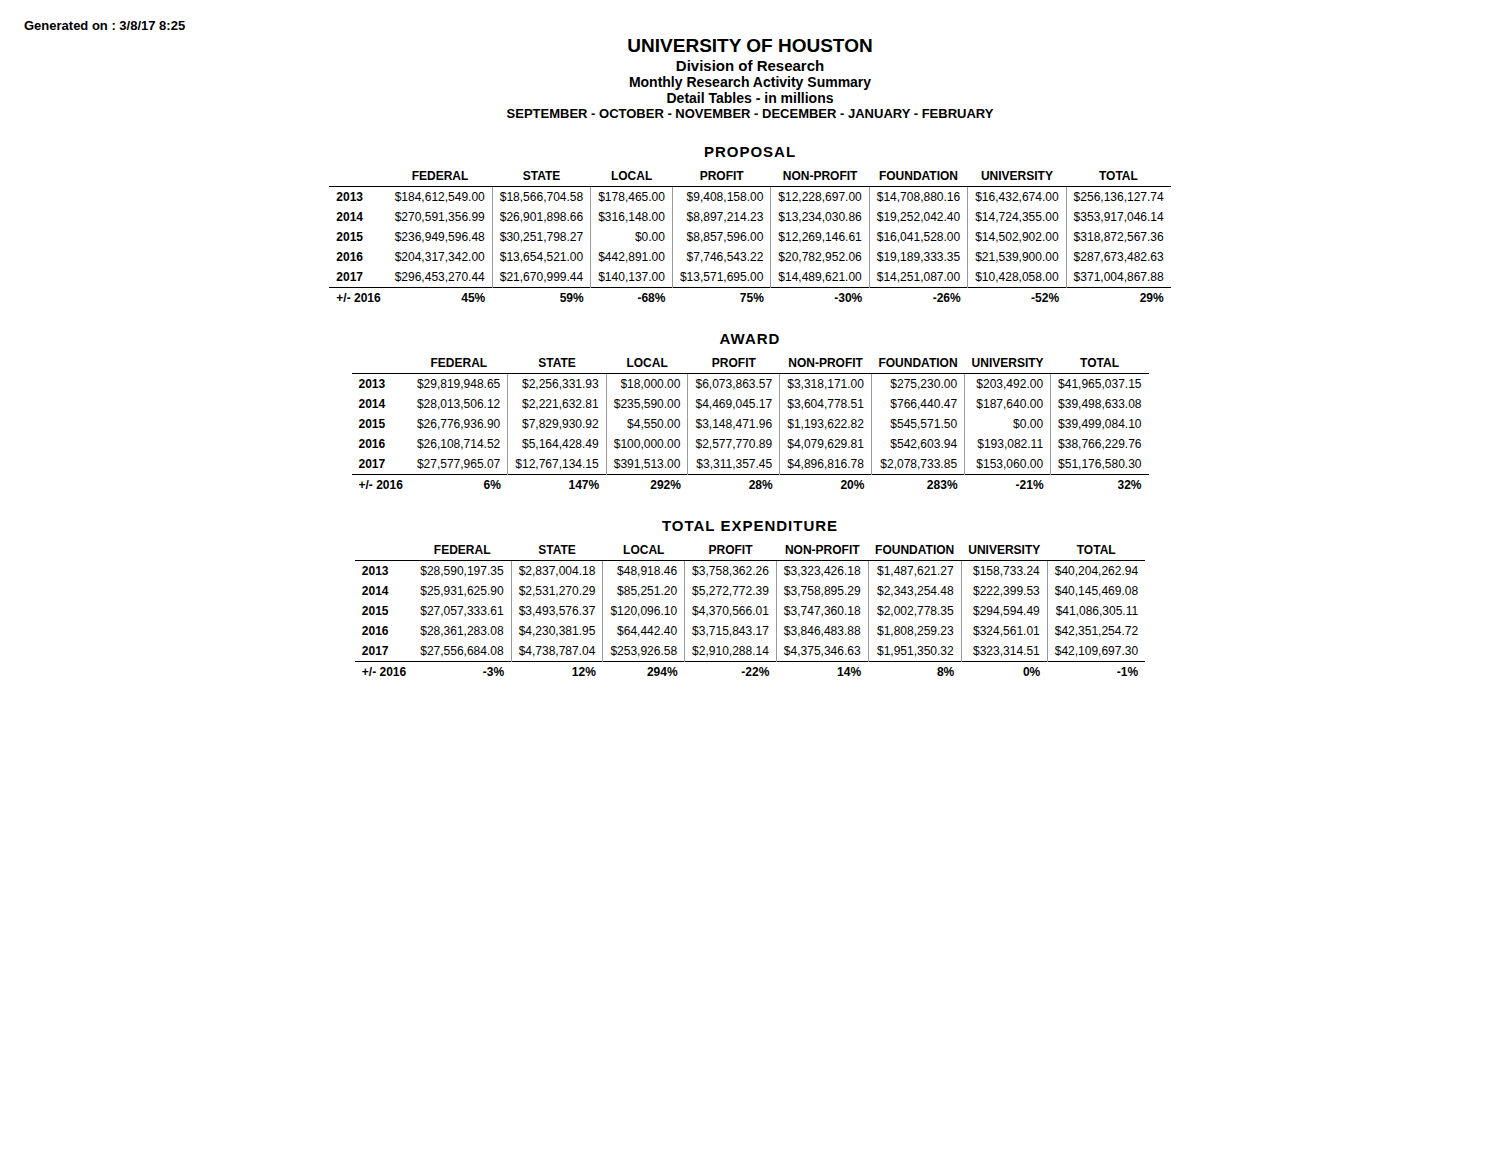Generated on : 3/8/17 8:25
UNIVERSITY OF HOUSTON
Division of Research
Monthly Research Activity Summary
Detail Tables - in millions
SEPTEMBER - OCTOBER - NOVEMBER - DECEMBER - JANUARY - FEBRUARY
PROPOSAL
| | FEDERAL | STATE | LOCAL | PROFIT | NON-PROFIT | FOUNDATION | UNIVERSITY | TOTAL |
| --- | --- | --- | --- | --- | --- | --- | --- | --- |
| 2013 | $184,612,549.00 | $18,566,704.58 | $178,465.00 | $9,408,158.00 | $12,228,697.00 | $14,708,880.16 | $16,432,674.00 | $256,136,127.74 |
| 2014 | $270,591,356.99 | $26,901,898.66 | $316,148.00 | $8,897,214.23 | $13,234,030.86 | $19,252,042.40 | $14,724,355.00 | $353,917,046.14 |
| 2015 | $236,949,596.48 | $30,251,798.27 | $0.00 | $8,857,596.00 | $12,269,146.61 | $16,041,528.00 | $14,502,902.00 | $318,872,567.36 |
| 2016 | $204,317,342.00 | $13,654,521.00 | $442,891.00 | $7,746,543.22 | $20,782,952.06 | $19,189,333.35 | $21,539,900.00 | $287,673,482.63 |
| 2017 | $296,453,270.44 | $21,670,999.44 | $140,137.00 | $13,571,695.00 | $14,489,621.00 | $14,251,087.00 | $10,428,058.00 | $371,004,867.88 |
| +/- 2016 | 45% | 59% | -68% | 75% | -30% | -26% | -52% | 29% |
AWARD
| | FEDERAL | STATE | LOCAL | PROFIT | NON-PROFIT | FOUNDATION | UNIVERSITY | TOTAL |
| --- | --- | --- | --- | --- | --- | --- | --- | --- |
| 2013 | $29,819,948.65 | $2,256,331.93 | $18,000.00 | $6,073,863.57 | $3,318,171.00 | $275,230.00 | $203,492.00 | $41,965,037.15 |
| 2014 | $28,013,506.12 | $2,221,632.81 | $235,590.00 | $4,469,045.17 | $3,604,778.51 | $766,440.47 | $187,640.00 | $39,498,633.08 |
| 2015 | $26,776,936.90 | $7,829,930.92 | $4,550.00 | $3,148,471.96 | $1,193,622.82 | $545,571.50 | $0.00 | $39,499,084.10 |
| 2016 | $26,108,714.52 | $5,164,428.49 | $100,000.00 | $2,577,770.89 | $4,079,629.81 | $542,603.94 | $193,082.11 | $38,766,229.76 |
| 2017 | $27,577,965.07 | $12,767,134.15 | $391,513.00 | $3,311,357.45 | $4,896,816.78 | $2,078,733.85 | $153,060.00 | $51,176,580.30 |
| +/- 2016 | 6% | 147% | 292% | 28% | 20% | 283% | -21% | 32% |
TOTAL EXPENDITURE
| | FEDERAL | STATE | LOCAL | PROFIT | NON-PROFIT | FOUNDATION | UNIVERSITY | TOTAL |
| --- | --- | --- | --- | --- | --- | --- | --- | --- |
| 2013 | $28,590,197.35 | $2,837,004.18 | $48,918.46 | $3,758,362.26 | $3,323,426.18 | $1,487,621.27 | $158,733.24 | $40,204,262.94 |
| 2014 | $25,931,625.90 | $2,531,270.29 | $85,251.20 | $5,272,772.39 | $3,758,895.29 | $2,343,254.48 | $222,399.53 | $40,145,469.08 |
| 2015 | $27,057,333.61 | $3,493,576.37 | $120,096.10 | $4,370,566.01 | $3,747,360.18 | $2,002,778.35 | $294,594.49 | $41,086,305.11 |
| 2016 | $28,361,283.08 | $4,230,381.95 | $64,442.40 | $3,715,843.17 | $3,846,483.88 | $1,808,259.23 | $324,561.01 | $42,351,254.72 |
| 2017 | $27,556,684.08 | $4,738,787.04 | $253,926.58 | $2,910,288.14 | $4,375,346.63 | $1,951,350.32 | $323,314.51 | $42,109,697.30 |
| +/- 2016 | -3% | 12% | 294% | -22% | 14% | 8% | 0% | -1% |